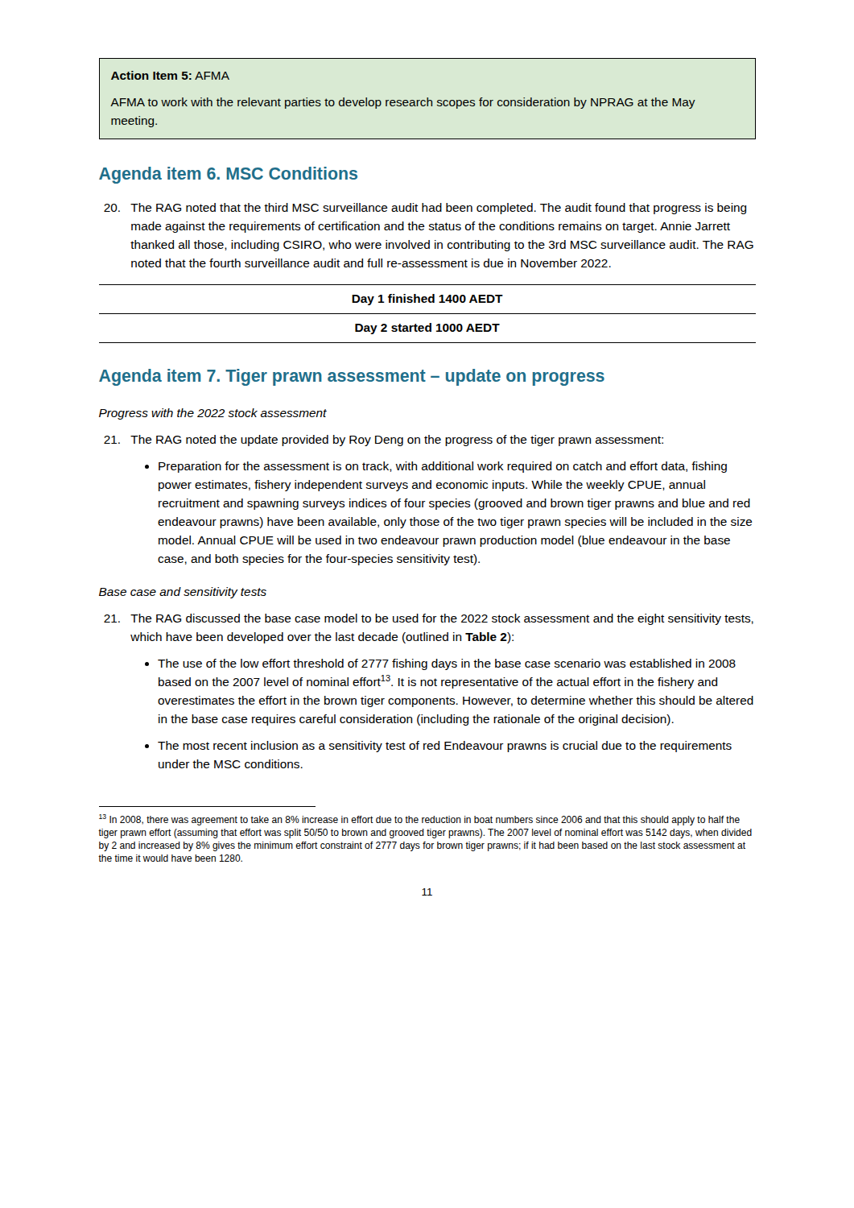Action Item 5: AFMA
AFMA to work with the relevant parties to develop research scopes for consideration by NPRAG at the May meeting.
Agenda item 6. MSC Conditions
The RAG noted that the third MSC surveillance audit had been completed. The audit found that progress is being made against the requirements of certification and the status of the conditions remains on target. Annie Jarrett thanked all those, including CSIRO, who were involved in contributing to the 3rd MSC surveillance audit. The RAG noted that the fourth surveillance audit and full re-assessment is due in November 2022.
Day 1 finished 1400 AEDT
Day 2 started 1000 AEDT
Agenda item 7. Tiger prawn assessment – update on progress
Progress with the 2022 stock assessment
The RAG noted the update provided by Roy Deng on the progress of the tiger prawn assessment:
Preparation for the assessment is on track, with additional work required on catch and effort data, fishing power estimates, fishery independent surveys and economic inputs. While the weekly CPUE, annual recruitment and spawning surveys indices of four species (grooved and brown tiger prawns and blue and red endeavour prawns) have been available, only those of the two tiger prawn species will be included in the size model. Annual CPUE will be used in two endeavour prawn production model (blue endeavour in the base case, and both species for the four-species sensitivity test).
Base case and sensitivity tests
The RAG discussed the base case model to be used for the 2022 stock assessment and the eight sensitivity tests, which have been developed over the last decade (outlined in Table 2):
The use of the low effort threshold of 2777 fishing days in the base case scenario was established in 2008 based on the 2007 level of nominal effort13. It is not representative of the actual effort in the fishery and overestimates the effort in the brown tiger components. However, to determine whether this should be altered in the base case requires careful consideration (including the rationale of the original decision).
The most recent inclusion as a sensitivity test of red Endeavour prawns is crucial due to the requirements under the MSC conditions.
13 In 2008, there was agreement to take an 8% increase in effort due to the reduction in boat numbers since 2006 and that this should apply to half the tiger prawn effort (assuming that effort was split 50/50 to brown and grooved tiger prawns). The 2007 level of nominal effort was 5142 days, when divided by 2 and increased by 8% gives the minimum effort constraint of 2777 days for brown tiger prawns; if it had been based on the last stock assessment at the time it would have been 1280.
11